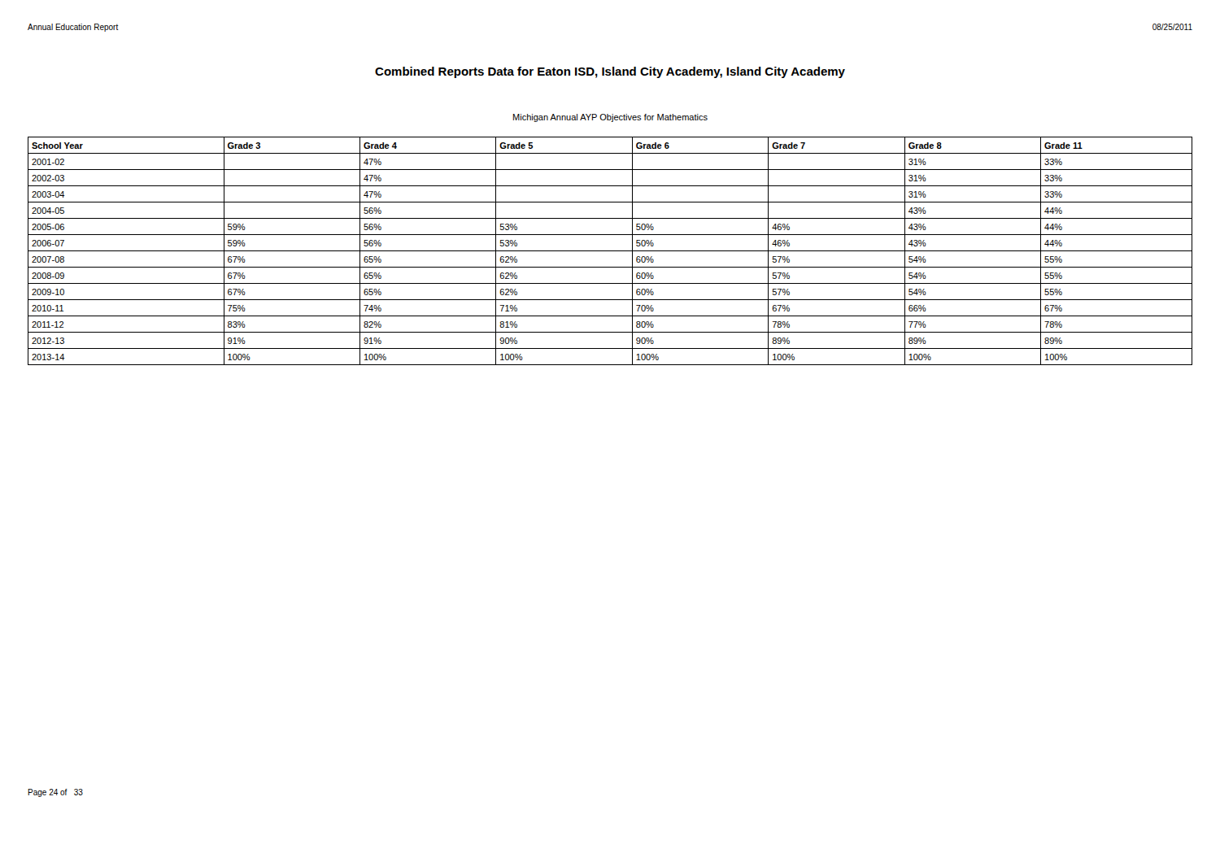Annual Education Report 08/25/2011
Combined Reports Data for Eaton ISD, Island City Academy, Island City Academy
Michigan Annual AYP Objectives for Mathematics
| School Year | Grade 3 | Grade 4 | Grade 5 | Grade 6 | Grade 7 | Grade 8 | Grade 11 |
| --- | --- | --- | --- | --- | --- | --- | --- |
| 2001-02 | | 47% | | | | 31% | 33% |
| 2002-03 | | 47% | | | | 31% | 33% |
| 2003-04 | | 47% | | | | 31% | 33% |
| 2004-05 | | 56% | | | | 43% | 44% |
| 2005-06 | 59% | 56% | 53% | 50% | 46% | 43% | 44% |
| 2006-07 | 59% | 56% | 53% | 50% | 46% | 43% | 44% |
| 2007-08 | 67% | 65% | 62% | 60% | 57% | 54% | 55% |
| 2008-09 | 67% | 65% | 62% | 60% | 57% | 54% | 55% |
| 2009-10 | 67% | 65% | 62% | 60% | 57% | 54% | 55% |
| 2010-11 | 75% | 74% | 71% | 70% | 67% | 66% | 67% |
| 2011-12 | 83% | 82% | 81% | 80% | 78% | 77% | 78% |
| 2012-13 | 91% | 91% | 90% | 90% | 89% | 89% | 89% |
| 2013-14 | 100% | 100% | 100% | 100% | 100% | 100% | 100% |
Page 24 of 33